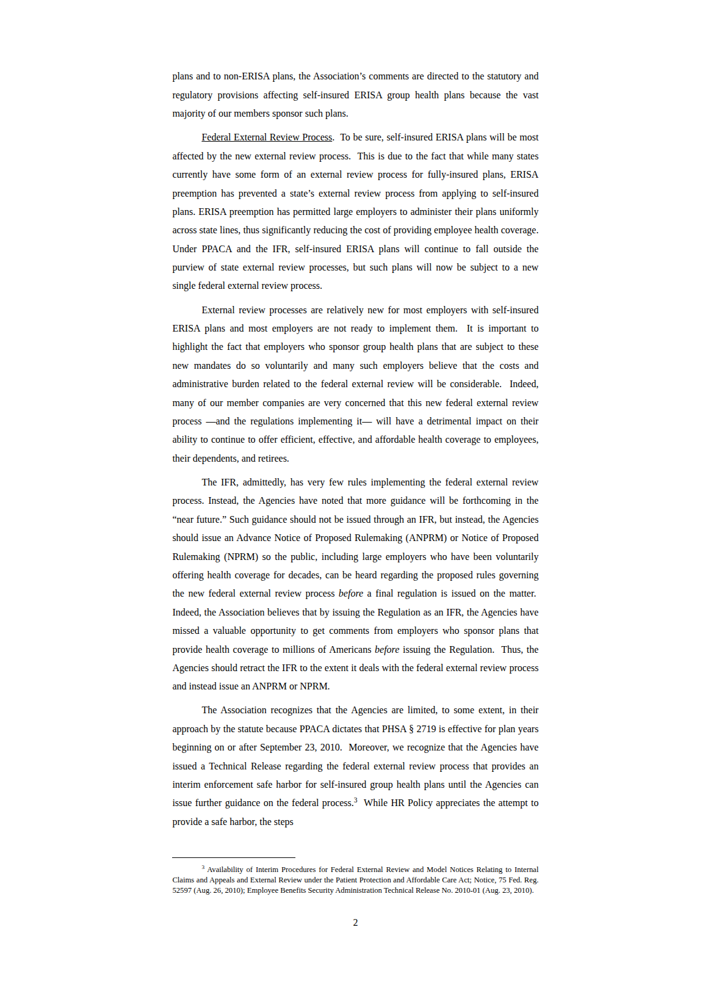plans and to non-ERISA plans, the Association’s comments are directed to the statutory and regulatory provisions affecting self-insured ERISA group health plans because the vast majority of our members sponsor such plans.
Federal External Review Process. To be sure, self-insured ERISA plans will be most affected by the new external review process. This is due to the fact that while many states currently have some form of an external review process for fully-insured plans, ERISA preemption has prevented a state’s external review process from applying to self-insured plans. ERISA preemption has permitted large employers to administer their plans uniformly across state lines, thus significantly reducing the cost of providing employee health coverage. Under PPACA and the IFR, self-insured ERISA plans will continue to fall outside the purview of state external review processes, but such plans will now be subject to a new single federal external review process.
External review processes are relatively new for most employers with self-insured ERISA plans and most employers are not ready to implement them. It is important to highlight the fact that employers who sponsor group health plans that are subject to these new mandates do so voluntarily and many such employers believe that the costs and administrative burden related to the federal external review will be considerable. Indeed, many of our member companies are very concerned that this new federal external review process —and the regulations implementing it— will have a detrimental impact on their ability to continue to offer efficient, effective, and affordable health coverage to employees, their dependents, and retirees.
The IFR, admittedly, has very few rules implementing the federal external review process. Instead, the Agencies have noted that more guidance will be forthcoming in the “near future.” Such guidance should not be issued through an IFR, but instead, the Agencies should issue an Advance Notice of Proposed Rulemaking (ANPRM) or Notice of Proposed Rulemaking (NPRM) so the public, including large employers who have been voluntarily offering health coverage for decades, can be heard regarding the proposed rules governing the new federal external review process before a final regulation is issued on the matter. Indeed, the Association believes that by issuing the Regulation as an IFR, the Agencies have missed a valuable opportunity to get comments from employers who sponsor plans that provide health coverage to millions of Americans before issuing the Regulation. Thus, the Agencies should retract the IFR to the extent it deals with the federal external review process and instead issue an ANPRM or NPRM.
The Association recognizes that the Agencies are limited, to some extent, in their approach by the statute because PPACA dictates that PHSA § 2719 is effective for plan years beginning on or after September 23, 2010. Moreover, we recognize that the Agencies have issued a Technical Release regarding the federal external review process that provides an interim enforcement safe harbor for self-insured group health plans until the Agencies can issue further guidance on the federal process.3 While HR Policy appreciates the attempt to provide a safe harbor, the steps
3 Availability of Interim Procedures for Federal External Review and Model Notices Relating to Internal Claims and Appeals and External Review under the Patient Protection and Affordable Care Act; Notice, 75 Fed. Reg. 52597 (Aug. 26, 2010); Employee Benefits Security Administration Technical Release No. 2010-01 (Aug. 23, 2010).
2